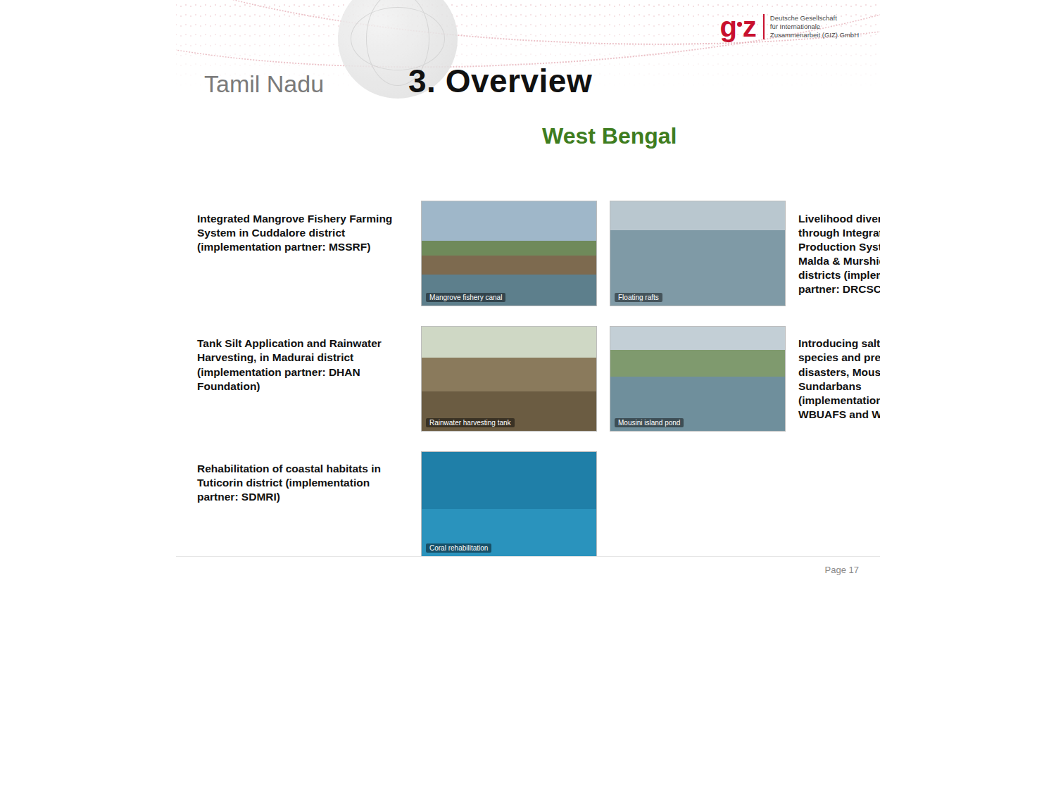g z
Deutsche Gesellschaft
für Internationale
Zusammenarbeit (GIZ) GmbH
Tamil Nadu
3. Overview
West Bengal
Integrated Mangrove Fishery Farming System in Cuddalore district (implementation partner: MSSRF)
Mangrove fishery canal
Floating rafts
Livelihood diversification through Integrated Production Systems, in Malda & Murshidabad districts (implementation partner: DRCSC)
Tank Silt Application and Rainwater Harvesting, in Madurai district (implementation partner: DHAN Foundation)
Rainwater harvesting tank
Mousini island pond
Introducing salt-tolerant species and preparing for disasters, Mousini island Sundarbans (implementation partner: WBUAFS and WWF)
Rehabilitation of coastal habitats in Tuticorin district (implementation partner: SDMRI)
Coral rehabilitation
Page 17